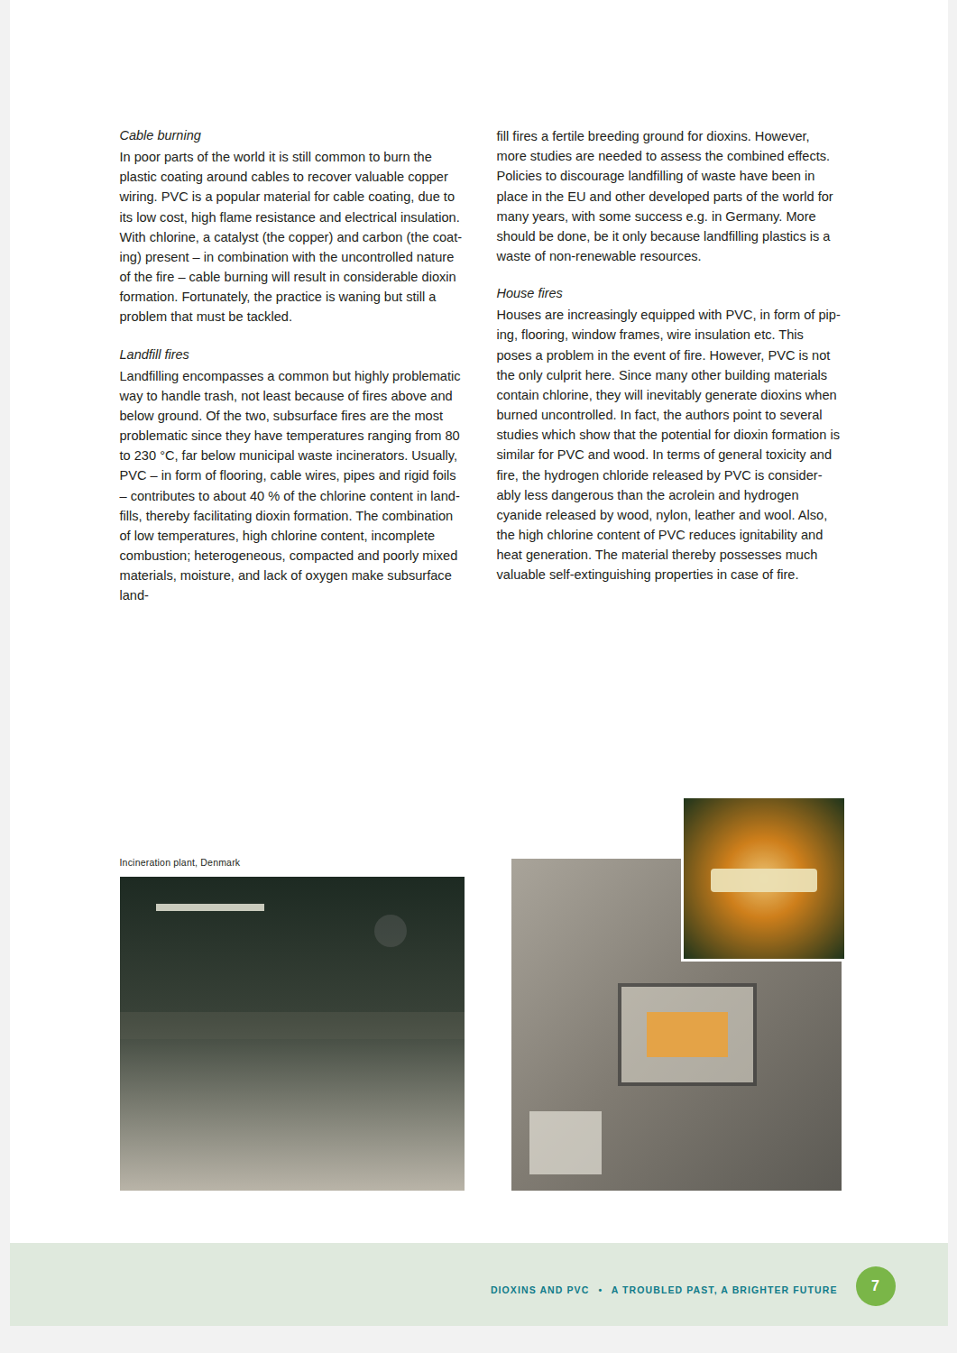Cable burning
In poor parts of the world it is still common to burn the plastic coating around cables to recover valuable copper wiring. PVC is a popular material for cable coating, due to its low cost, high flame resistance and electrical insulation. With chlorine, a catalyst (the copper) and carbon (the coating) present – in combination with the uncontrolled nature of the fire – cable burning will result in considerable dioxin formation. Fortunately, the practice is waning but still a problem that must be tackled.
Landfill fires
Landfilling encompasses a common but highly problematic way to handle trash, not least because of fires above and below ground. Of the two, subsurface fires are the most problematic since they have temperatures ranging from 80 to 230 °C, far below municipal waste incinerators. Usually, PVC – in form of flooring, cable wires, pipes and rigid foils – contributes to about 40 % of the chlorine content in landfills, thereby facilitating dioxin formation. The combination of low temperatures, high chlorine content, incomplete combustion; heterogeneous, compacted and poorly mixed materials, moisture, and lack of oxygen make subsurface land-
fill fires a fertile breeding ground for dioxins. However, more studies are needed to assess the combined effects. Policies to discourage landfilling of waste have been in place in the EU and other developed parts of the world for many years, with some success e.g. in Germany. More should be done, be it only because landfilling plastics is a waste of non-renewable resources.
House fires
Houses are increasingly equipped with PVC, in form of piping, flooring, window frames, wire insulation etc. This poses a problem in the event of fire. However, PVC is not the only culprit here. Since many other building materials contain chlorine, they will inevitably generate dioxins when burned uncontrolled. In fact, the authors point to several studies which show that the potential for dioxin formation is similar for PVC and wood. In terms of general toxicity and fire, the hydrogen chloride released by PVC is considerably less dangerous than the acrolein and hydrogen cyanide released by wood, nylon, leather and wool. Also, the high chlorine content of PVC reduces ignitability and heat generation. The material thereby possesses much valuable self-extinguishing properties in case of fire.
Incineration plant, Denmark
Dioxins and PVC • A troubled past, a brighter future
7